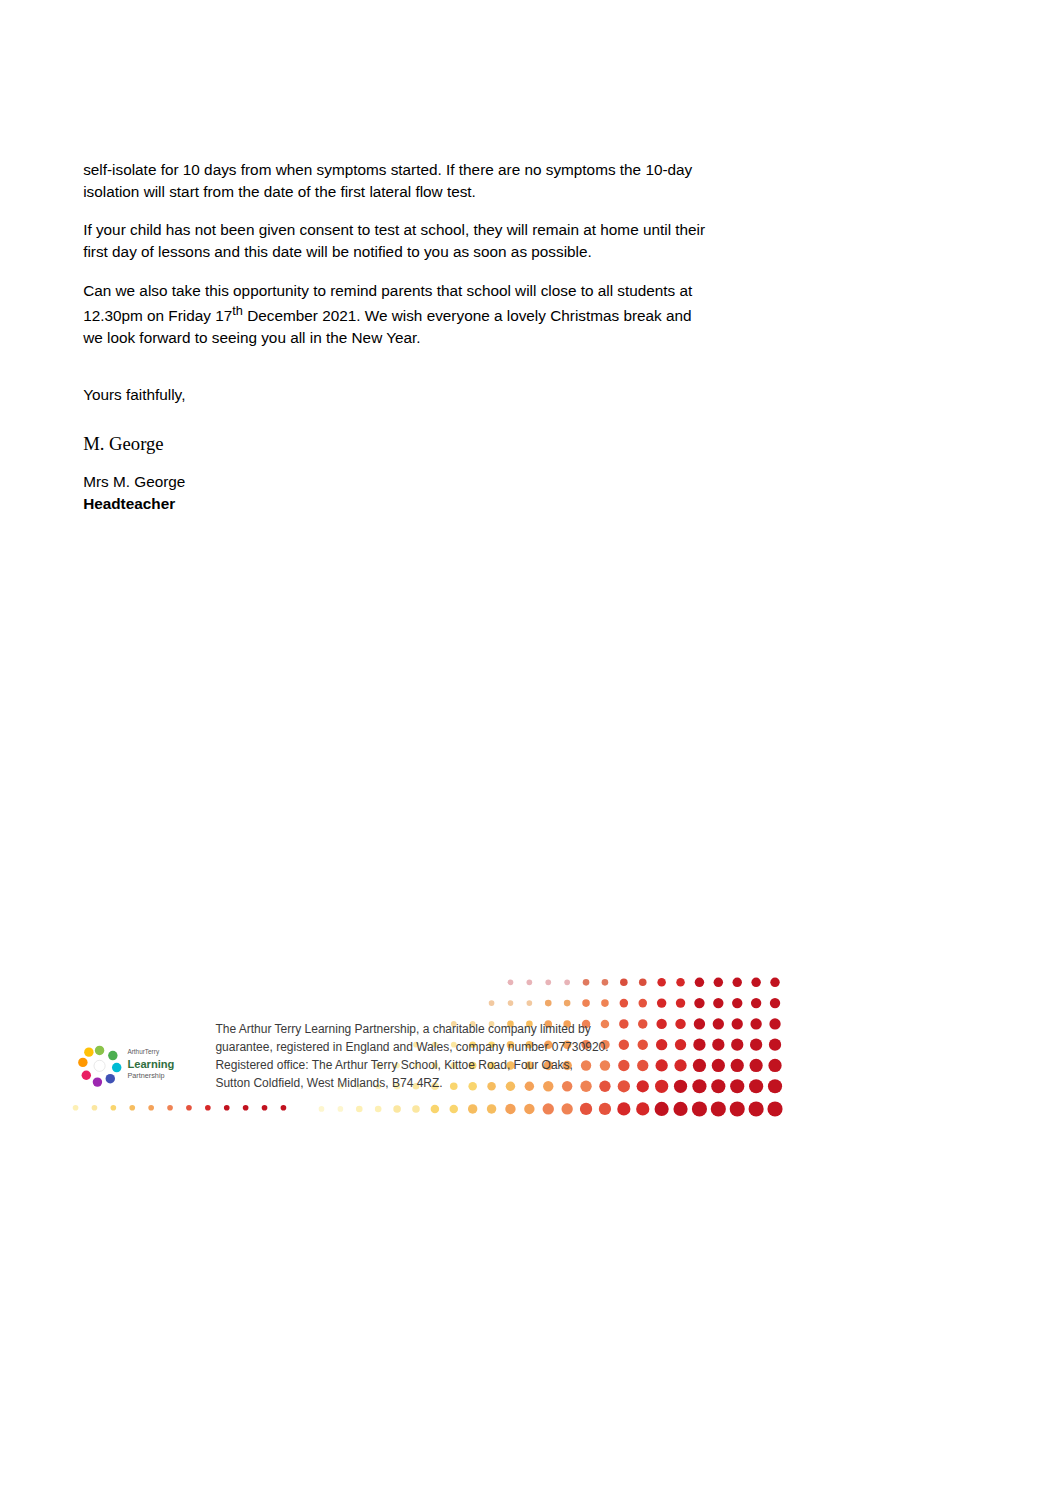self-isolate for 10 days from when symptoms started. If there are no symptoms the 10-day isolation will start from the date of the first lateral flow test.
If your child has not been given consent to test at school, they will remain at home until their first day of lessons and this date will be notified to you as soon as possible.
Can we also take this opportunity to remind parents that school will close to all students at 12.30pm on Friday 17th December 2021. We wish everyone a lovely Christmas break and we look forward to seeing you all in the New Year.
Yours faithfully,
M. George
Mrs M. George
Headteacher
ArthurTerry Learning Partnership
The Arthur Terry Learning Partnership, a charitable company limited by
guarantee, registered in England and Wales, company number 07730920.
Registered office: The Arthur Terry School, Kittoe Road, Four Oaks,
Sutton Coldfield, West Midlands, B74 4RZ.